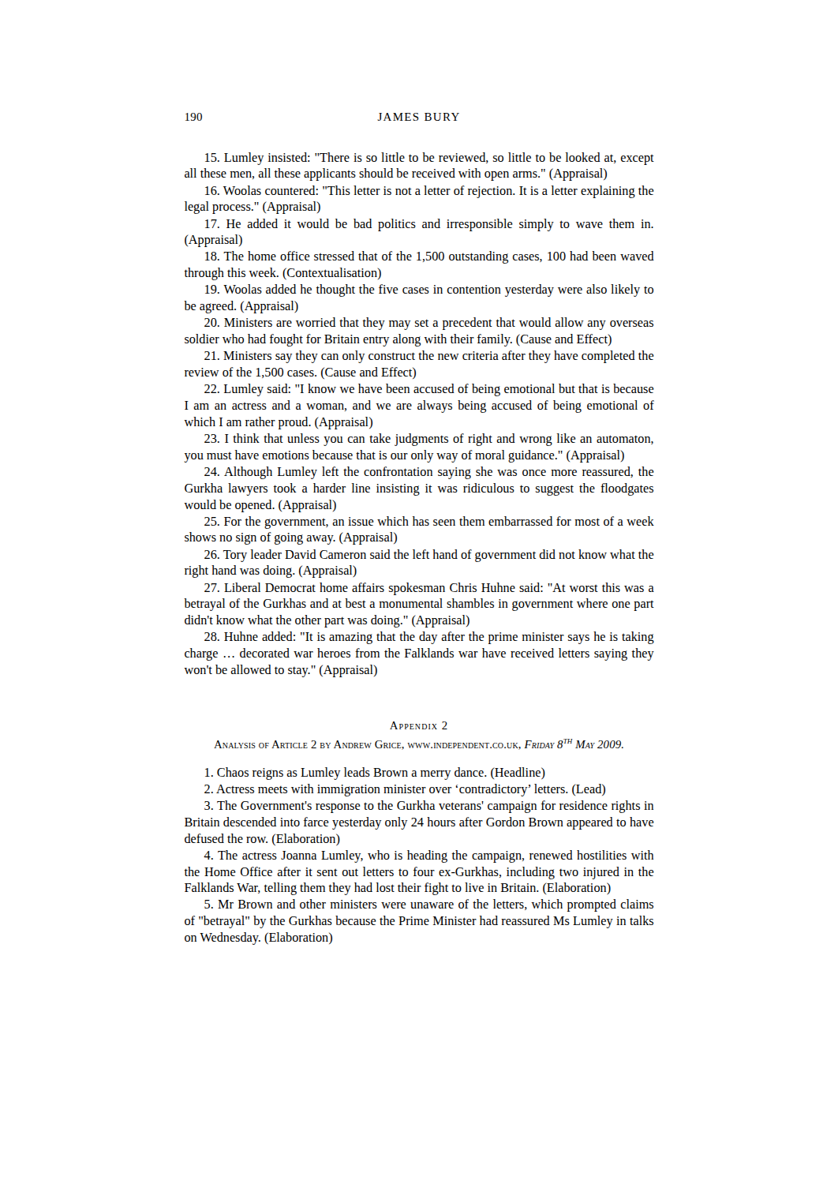190
JAMES BURY
15. Lumley insisted: "There is so little to be reviewed, so little to be looked at, except all these men, all these applicants should be received with open arms." (Appraisal)
16. Woolas countered: "This letter is not a letter of rejection. It is a letter explaining the legal process." (Appraisal)
17. He added it would be bad politics and irresponsible simply to wave them in. (Appraisal)
18. The home office stressed that of the 1,500 outstanding cases, 100 had been waved through this week. (Contextualisation)
19. Woolas added he thought the five cases in contention yesterday were also likely to be agreed. (Appraisal)
20. Ministers are worried that they may set a precedent that would allow any overseas soldier who had fought for Britain entry along with their family. (Cause and Effect)
21. Ministers say they can only construct the new criteria after they have completed the review of the 1,500 cases. (Cause and Effect)
22. Lumley said: "I know we have been accused of being emotional but that is because I am an actress and a woman, and we are always being accused of being emotional of which I am rather proud. (Appraisal)
23. I think that unless you can take judgments of right and wrong like an automaton, you must have emotions because that is our only way of moral guidance." (Appraisal)
24. Although Lumley left the confrontation saying she was once more reassured, the Gurkha lawyers took a harder line insisting it was ridiculous to suggest the floodgates would be opened. (Appraisal)
25. For the government, an issue which has seen them embarrassed for most of a week shows no sign of going away. (Appraisal)
26. Tory leader David Cameron said the left hand of government did not know what the right hand was doing. (Appraisal)
27. Liberal Democrat home affairs spokesman Chris Huhne said: "At worst this was a betrayal of the Gurkhas and at best a monumental shambles in government where one part didn't know what the other part was doing." (Appraisal)
28. Huhne added: "It is amazing that the day after the prime minister says he is taking charge … decorated war heroes from the Falklands war have received letters saying they won't be allowed to stay." (Appraisal)
Appendix 2
Analysis of Article 2 by Andrew Grice, www.independent.co.uk, Friday 8th May 2009.
1. Chaos reigns as Lumley leads Brown a merry dance. (Headline)
2. Actress meets with immigration minister over ‘contradictory’ letters. (Lead)
3. The Government's response to the Gurkha veterans' campaign for residence rights in Britain descended into farce yesterday only 24 hours after Gordon Brown appeared to have defused the row. (Elaboration)
4. The actress Joanna Lumley, who is heading the campaign, renewed hostilities with the Home Office after it sent out letters to four ex-Gurkhas, including two injured in the Falklands War, telling them they had lost their fight to live in Britain. (Elaboration)
5. Mr Brown and other ministers were unaware of the letters, which prompted claims of "betrayal" by the Gurkhas because the Prime Minister had reassured Ms Lumley in talks on Wednesday. (Elaboration)